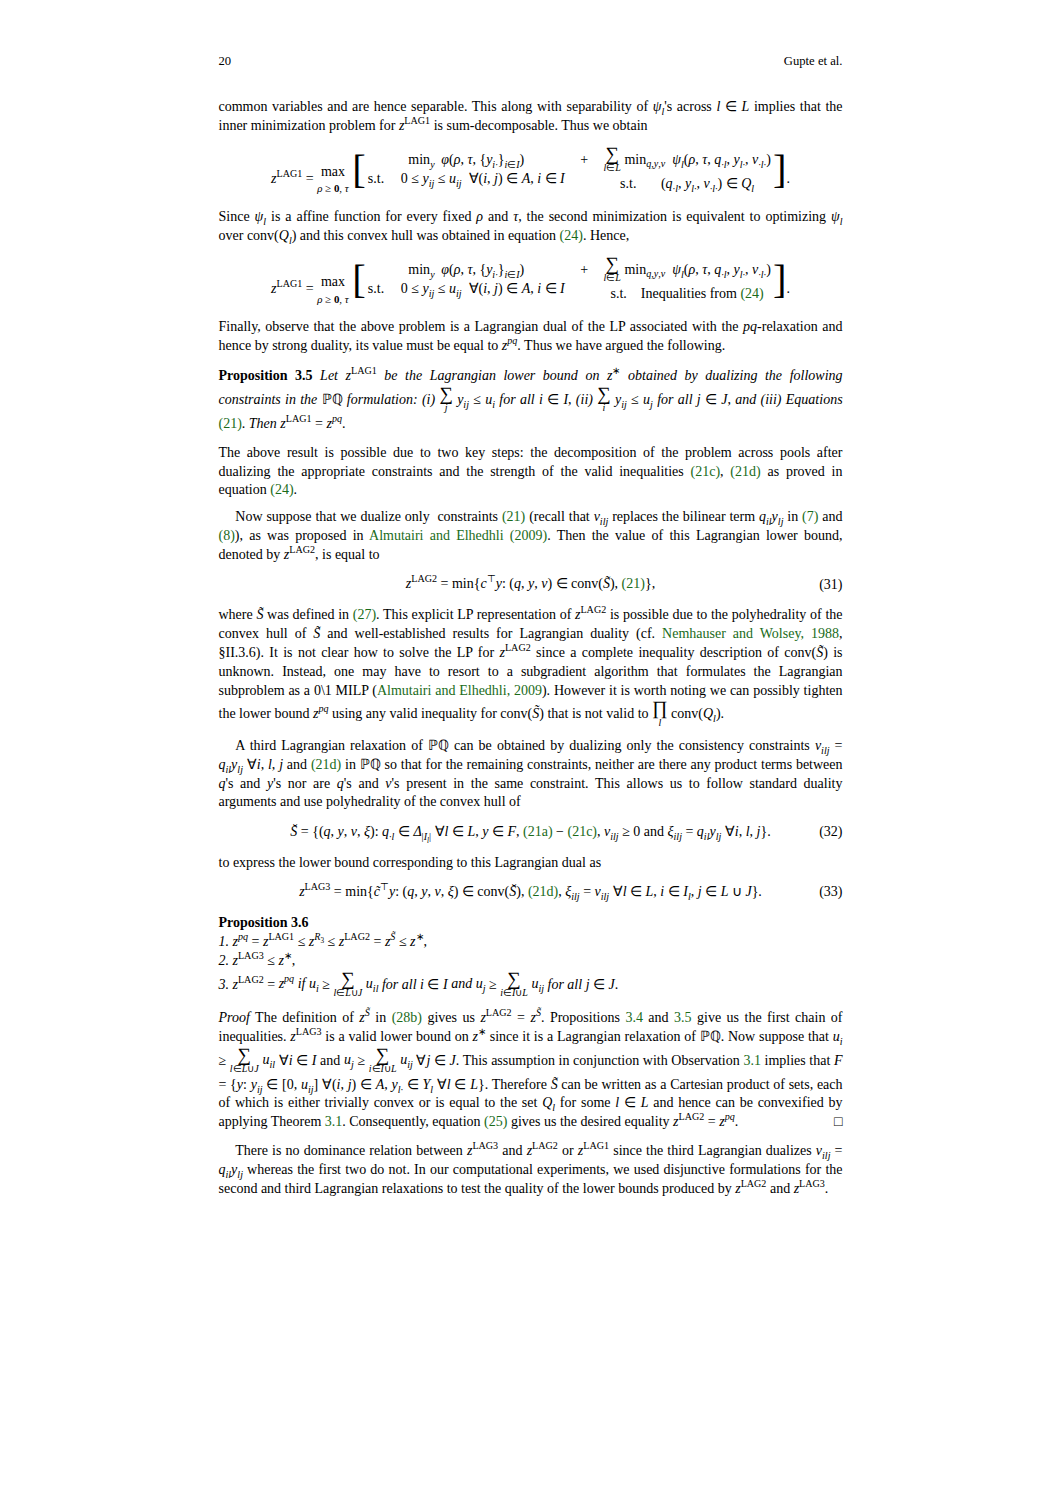20 Gupte et al.
common variables and are hence separable. This along with separability of ψl's across l ∈ L implies that the inner minimization problem for zLAG1 is sum-decomposable. Thus we obtain
zLAG1 = max ρ ≥ 0, τ [ miny φ(ρ, τ, {yi·}i∈I) s.t. 0 ≤ yij ≤ uij ∀(i, j) ∈ A, i ∈ I + ∑l∈L minq,y,v ψl(ρ, τ, q·l, yl·, v·l·) s.t. (q·l, yl·, v·l·) ∈ Ql ] .
Since ψl is a affine function for every fixed ρ and τ, the second minimization is equivalent to optimizing ψl over conv(Ql) and this convex hull was obtained in equation (24). Hence,
zLAG1 = max ρ ≥ 0, τ [ miny φ(ρ, τ, {yi·}i∈I) s.t. 0 ≤ yij ≤ uij ∀(i, j) ∈ A, i ∈ I + ∑l∈L minq,y,v ψl(ρ, τ, q·l, yl·, v·l·) s.t. Inequalities from (24) ] .
Finally, observe that the above problem is a Lagrangian dual of the LP associated with the pq-relaxation and hence by strong duality, its value must be equal to zpq. Thus we have argued the following.
Proposition 3.5 Let zLAG1 be the Lagrangian lower bound on z∗ obtained by dualizing the following constraints in the ℙℚ formulation: (i) ∑j yij ≤ ui for all i ∈ I, (ii) ∑i yij ≤ uj for all j ∈ J, and (iii) Equations (21). Then zLAG1 = zpq.
The above result is possible due to two key steps: the decomposition of the problem across pools after dualizing the appropriate constraints and the strength of the valid inequalities (21c), (21d) as proved in equation (24).
Now suppose that we dualize only constraints (21) (recall that vilj replaces the bilinear term qilylj in (7) and (8)), as was proposed in Almutairi and Elhedhli (2009). Then the value of this Lagrangian lower bound, denoted by zLAG2, is equal to
zLAG2 = min{c⊤y: (q, y, v) ∈ conv(S̃), (21)}, (31)
where S̃ was defined in (27). This explicit LP representation of zLAG2 is possible due to the polyhedrality of the convex hull of S̃ and well-established results for Lagrangian duality (cf. Nemhauser and Wolsey, 1988, §II.3.6). It is not clear how to solve the LP for zLAG2 since a complete inequality description of conv(S̃) is unknown. Instead, one may have to resort to a subgradient algorithm that formulates the Lagrangian subproblem as a 0\1 MILP (Almutairi and Elhedhli, 2009). However it is worth noting we can possibly tighten the lower bound zpq using any valid inequality for conv(S̃) that is not valid to ∏l conv(Ql).
A third Lagrangian relaxation of ℙℚ can be obtained by dualizing only the consistency constraints vilj = qilylj ∀i, l, j and (21d) in ℙℚ so that for the remaining constraints, neither are there any product terms between q's and y's nor are q's and v's present in the same constraint. This allows us to follow standard duality arguments and use polyhedrality of the convex hull of
S̆ = {(q, y, v, ξ): q·l ∈ Δ|Il| ∀l ∈ L, y ∈ F, (21a) − (21c), vilj ≥ 0 and ξilj = qilylj ∀i, l, j}. (32)
to express the lower bound corresponding to this Lagrangian dual as
zLAG3 = min{c̃⊤y: (q, y, v, ξ) ∈ conv(S̆), (21d), ξilj = vilj ∀l ∈ L, i ∈ Il, j ∈ L ∪ J}. (33)
Proposition 3.6 1. zpq = zLAG1 ≤ zR3 ≤ zLAG2 = zS̃ ≤ z∗, 2. zLAG3 ≤ z∗, 3. zLAG2 = zpq if ui ≥ ∑l∈L∪J uil for all i ∈ I and uj ≥ ∑i∈I∪L uij for all j ∈ J.
Proof The definition of zS̃ in (28b) gives us zLAG2 = zS̃. Propositions 3.4 and 3.5 give us the first chain of inequalities. zLAG3 is a valid lower bound on z∗ since it is a Lagrangian relaxation of ℙℚ. Now suppose that ui ≥ ∑l∈L∪J uil ∀i ∈ I and uj ≥ ∑i∈I∪L uij ∀j ∈ J. This assumption in conjunction with Observation 3.1 implies that F = {y: yij ∈ [0, uij] ∀(i, j) ∈ A, yl· ∈ Yl ∀l ∈ L}. Therefore S̃ can be written as a Cartesian product of sets, each of which is either trivially convex or is equal to the set Ql for some l ∈ L and hence can be convexified by applying Theorem 3.1. Consequently, equation (25) gives us the desired equality zLAG2 = zpq. □
There is no dominance relation between zLAG3 and zLAG2 or zLAG1 since the third Lagrangian dualizes vilj = qilylj whereas the first two do not. In our computational experiments, we used disjunctive formulations for the second and third Lagrangian relaxations to test the quality of the lower bounds produced by zLAG2 and zLAG3.